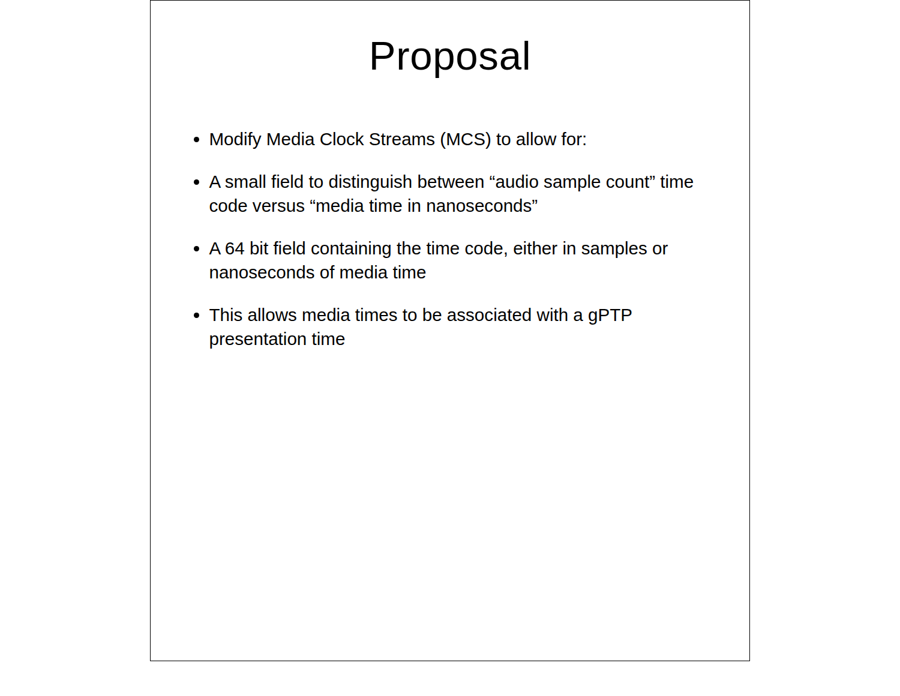Proposal
Modify Media Clock Streams (MCS) to allow for:
A small field to distinguish between “audio sample count” time code versus “media time in nanoseconds”
A 64 bit field containing the time code, either in samples or nanoseconds of media time
This allows media times to be associated with a gPTP presentation time